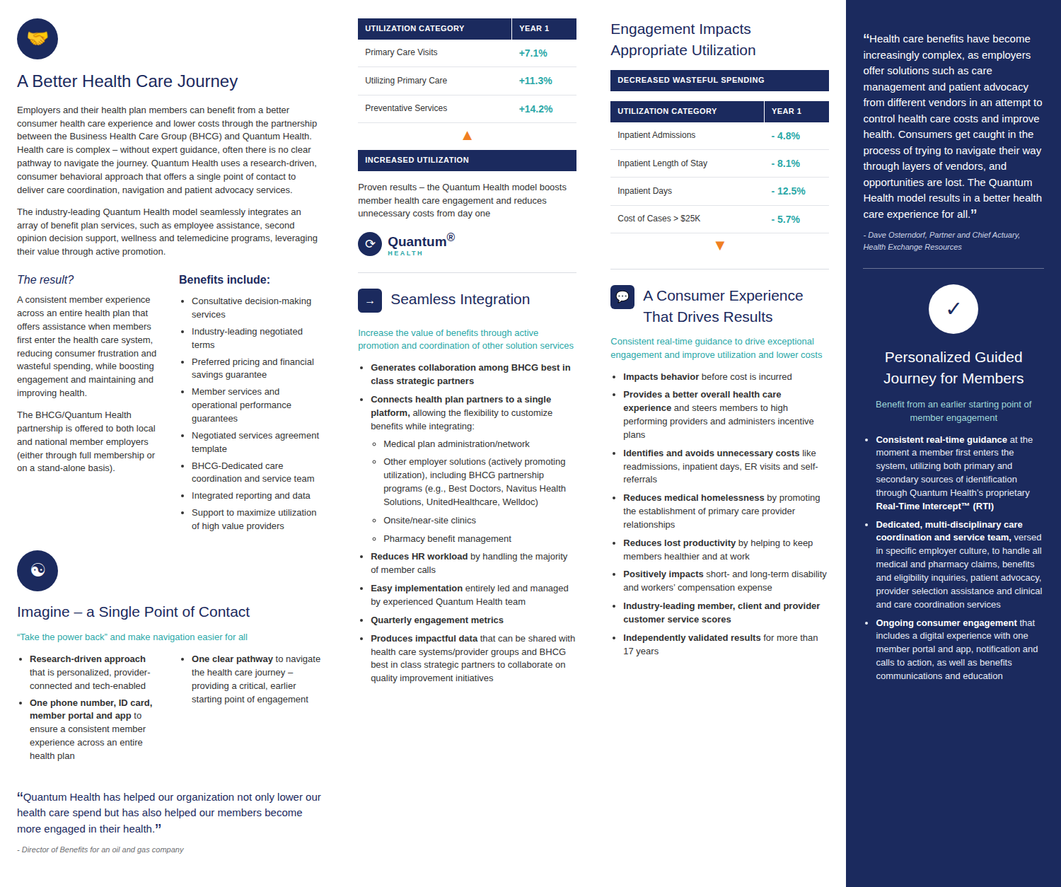🤝
A Better Health Care Journey
Employers and their health plan members can benefit from a better consumer health care experience and lower costs through the partnership between the Business Health Care Group (BHCG) and Quantum Health. Health care is complex – without expert guidance, often there is no clear pathway to navigate the journey. Quantum Health uses a research-driven, consumer behavioral approach that offers a single point of contact to deliver care coordination, navigation and patient advocacy services.
The industry-leading Quantum Health model seamlessly integrates an array of benefit plan services, such as employee assistance, second opinion decision support, wellness and telemedicine programs, leveraging their value through active promotion.
The result?
A consistent member experience across an entire health plan that offers assistance when members first enter the health care system, reducing consumer frustration and wasteful spending, while boosting engagement and maintaining and improving health.
The BHCG/Quantum Health partnership is offered to both local and national member employers (either through full membership or on a stand-alone basis).
Benefits include:
Consultative decision-making services
Industry-leading negotiated terms
Preferred pricing and financial savings guarantee
Member services and operational performance guarantees
Negotiated services agreement template
BHCG-Dedicated care coordination and service team
Integrated reporting and data
Support to maximize utilization of high value providers
☯
Imagine – a Single Point of Contact
“Take the power back” and make navigation easier for all
Research-driven approach that is personalized, provider-connected and tech-enabled
One phone number, ID card, member portal and app to ensure a consistent member experience across an entire health plan
One clear pathway to navigate the health care journey – providing a critical, earlier starting point of engagement
“Quantum Health has helped our organization not only lower our health care spend but has also helped our members become more engaged in their health.” - Director of Benefits for an oil and gas company
| Utilization Category | Year 1 |
| --- | --- |
| Primary Care Visits | +7.1% |
| Utilizing Primary Care | +11.3% |
| Preventative Services | +14.2% |
▲
Increased Utilization
Proven results – the Quantum Health model boosts member health care engagement and reduces unnecessary costs from day one
⟳ Quantum®HEALTH
→
Seamless Integration
Increase the value of benefits through active promotion and coordination of other solution services
Generates collaboration among BHCG best in class strategic partners
Connects health plan partners to a single platform, allowing the flexibility to customize benefits while integrating:
Medical plan administration/network
Other employer solutions (actively promoting utilization), including BHCG partnership programs (e.g., Best Doctors, Navitus Health Solutions, UnitedHealthcare, Welldoc)
Onsite/near-site clinics
Pharmacy benefit management
Reduces HR workload by handling the majority of member calls
Easy implementation entirely led and managed by experienced Quantum Health team
Quarterly engagement metrics
Produces impactful data that can be shared with health care systems/provider groups and BHCG best in class strategic partners to collaborate on quality improvement initiatives
Engagement Impacts
Appropriate Utilization
Decreased Wasteful Spending
| Utilization Category | Year 1 |
| --- | --- |
| Inpatient Admissions | - 4.8% |
| Inpatient Length of Stay | - 8.1% |
| Inpatient Days | - 12.5% |
| Cost of Cases > $25K | - 5.7% |
▼
💬
A Consumer Experience
That Drives Results
Consistent real-time guidance to drive exceptional engagement and improve utilization and lower costs
Impacts behavior before cost is incurred
Provides a better overall health care experience and steers members to high performing providers and administers incentive plans
Identifies and avoids unnecessary costs like readmissions, inpatient days, ER visits and self-referrals
Reduces medical homelessness by promoting the establishment of primary care provider relationships
Reduces lost productivity by helping to keep members healthier and at work
Positively impacts short- and long-term disability and workers’ compensation expense
Industry-leading member, client and provider customer service scores
Independently validated results for more than 17 years
“Health care benefits have become increasingly complex, as employers offer solutions such as care management and patient advocacy from different vendors in an attempt to control health care costs and improve health. Consumers get caught in the process of trying to navigate their way through layers of vendors, and opportunities are lost. The Quantum Health model results in a better health care experience for all.” - Dave Osterndorf, Partner and Chief Actuary, Health Exchange Resources
✓
Personalized Guided
Journey for Members
Benefit from an earlier starting point of member engagement
Consistent real-time guidance at the moment a member first enters the system, utilizing both primary and secondary sources of identification through Quantum Health’s proprietary Real-Time Intercept™ (RTI)
Dedicated, multi-disciplinary care coordination and service team, versed in specific employer culture, to handle all medical and pharmacy claims, benefits and eligibility inquiries, patient advocacy, provider selection assistance and clinical and care coordination services
Ongoing consumer engagement that includes a digital experience with one member portal and app, notification and calls to action, as well as benefits communications and education